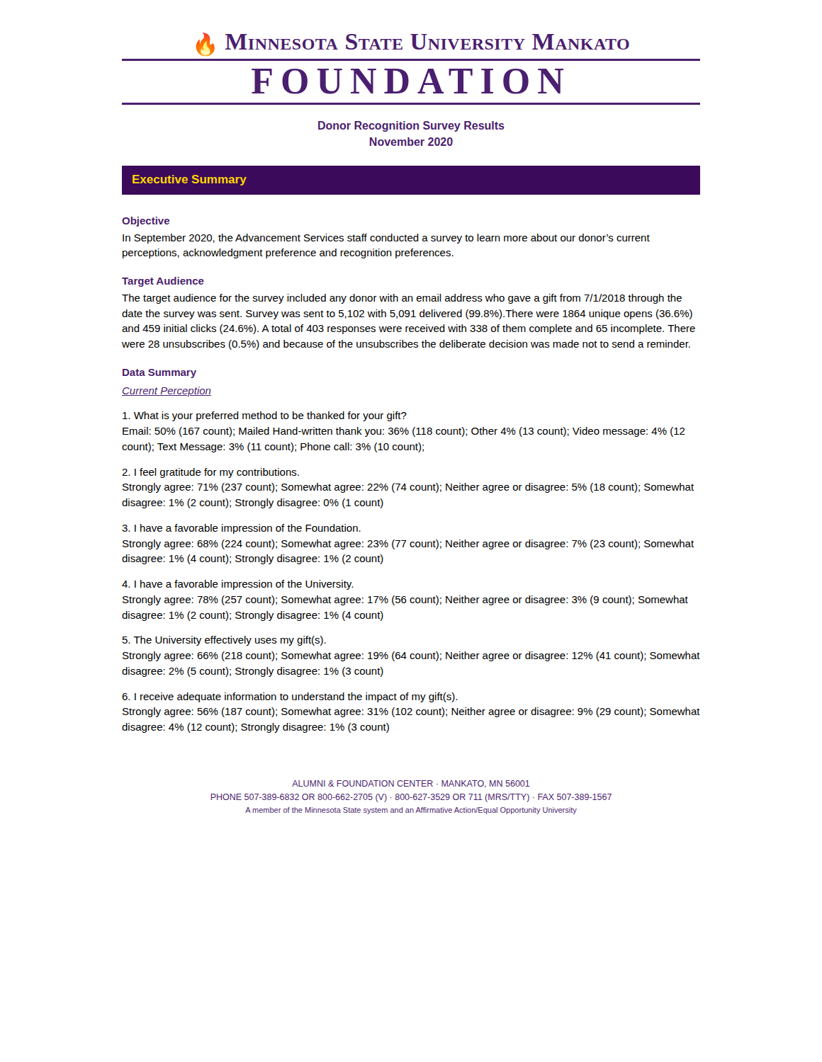🔥 Minnesota State University Mankato FOUNDATION
Donor Recognition Survey Results November 2020
Executive Summary
Objective
In September 2020, the Advancement Services staff conducted a survey to learn more about our donor’s current perceptions, acknowledgment preference and recognition preferences.
Target Audience
The target audience for the survey included any donor with an email address who gave a gift from 7/1/2018 through the date the survey was sent. Survey was sent to 5,102 with 5,091 delivered (99.8%).There were 1864 unique opens (36.6%) and 459 initial clicks (24.6%). A total of 403 responses were received with 338 of them complete and 65 incomplete. There were 28 unsubscribes (0.5%) and because of the unsubscribes the deliberate decision was made not to send a reminder.
Data Summary
Current Perception
1. What is your preferred method to be thanked for your gift?
Email: 50% (167 count); Mailed Hand-written thank you: 36% (118 count); Other 4% (13 count); Video message: 4% (12 count); Text Message: 3% (11 count); Phone call: 3% (10 count);
2. I feel gratitude for my contributions.
Strongly agree: 71% (237 count); Somewhat agree: 22% (74 count); Neither agree or disagree: 5% (18 count); Somewhat disagree: 1% (2 count); Strongly disagree: 0% (1 count)
3. I have a favorable impression of the Foundation.
Strongly agree: 68% (224 count); Somewhat agree: 23% (77 count); Neither agree or disagree: 7% (23 count); Somewhat disagree: 1% (4 count); Strongly disagree: 1% (2 count)
4. I have a favorable impression of the University.
Strongly agree: 78% (257 count); Somewhat agree: 17% (56 count); Neither agree or disagree: 3% (9 count); Somewhat disagree: 1% (2 count); Strongly disagree: 1% (4 count)
5. The University effectively uses my gift(s).
Strongly agree: 66% (218 count); Somewhat agree: 19% (64 count); Neither agree or disagree: 12% (41 count); Somewhat disagree: 2% (5 count); Strongly disagree: 1% (3 count)
6. I receive adequate information to understand the impact of my gift(s).
Strongly agree: 56% (187 count); Somewhat agree: 31% (102 count); Neither agree or disagree: 9% (29 count); Somewhat disagree: 4% (12 count); Strongly disagree: 1% (3 count)
ALUMNI & FOUNDATION CENTER · MANKATO, MN 56001
PHONE 507-389-6832 OR 800-662-2705 (V) · 800-627-3529 OR 711 (MRS/TTY) · FAX 507-389-1567
A member of the Minnesota State system and an Affirmative Action/Equal Opportunity University